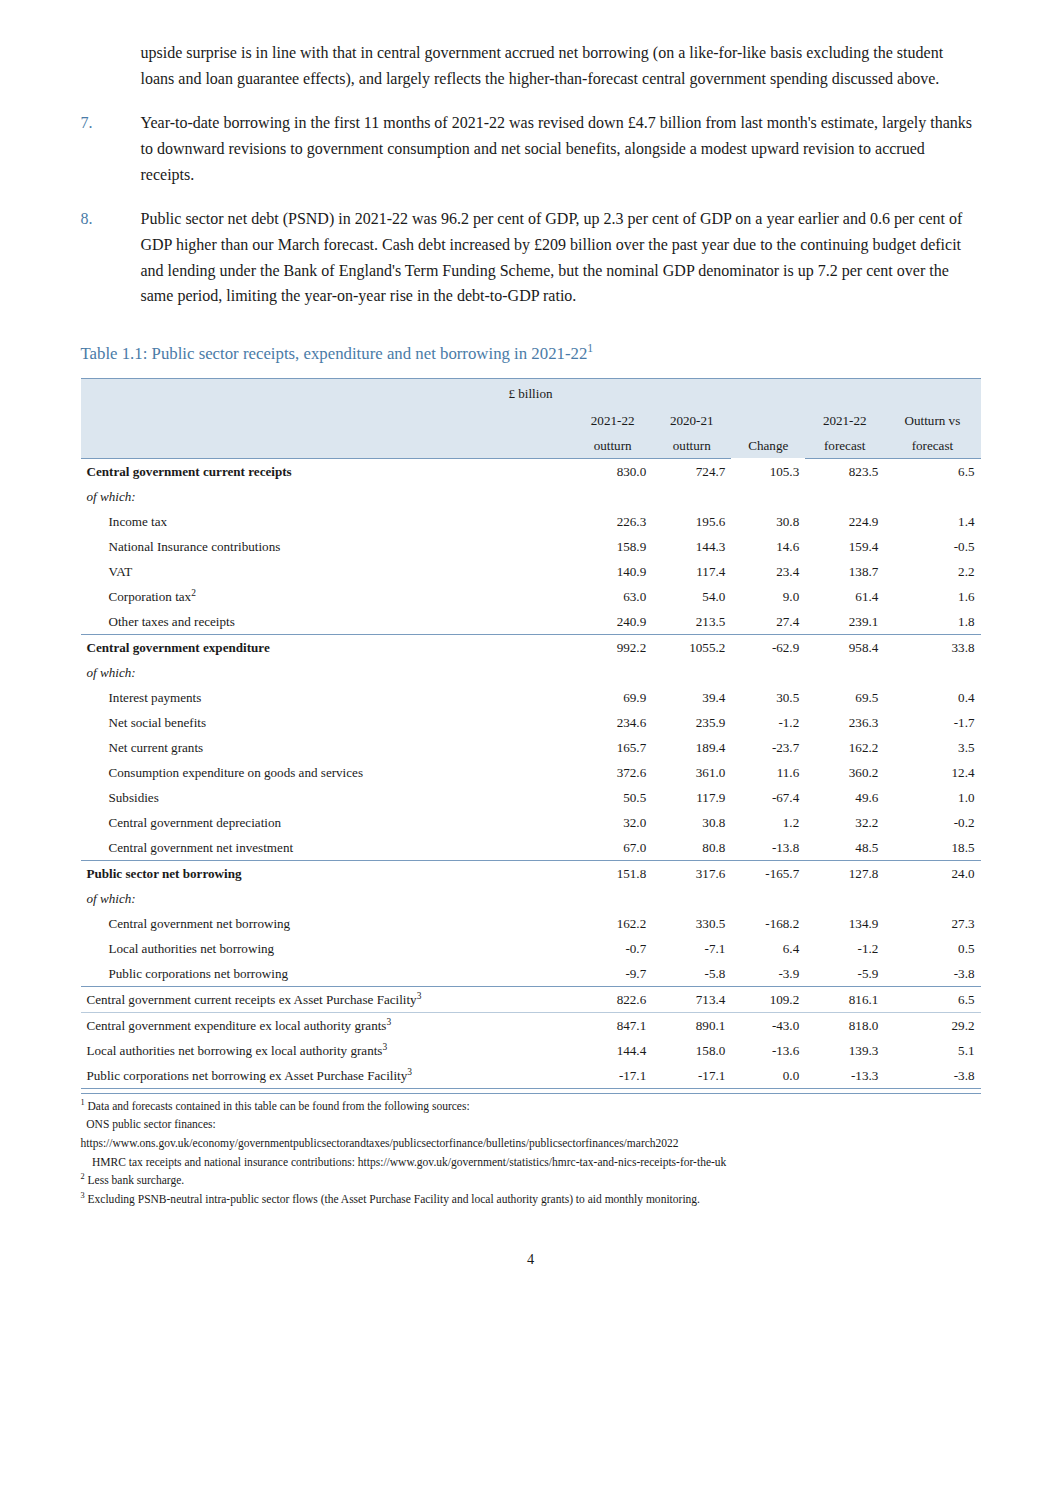upside surprise is in line with that in central government accrued net borrowing (on a like-for-like basis excluding the student loans and loan guarantee effects), and largely reflects the higher-than-forecast central government spending discussed above.
Year-to-date borrowing in the first 11 months of 2021-22 was revised down £4.7 billion from last month's estimate, largely thanks to downward revisions to government consumption and net social benefits, alongside a modest upward revision to accrued receipts.
Public sector net debt (PSND) in 2021-22 was 96.2 per cent of GDP, up 2.3 per cent of GDP on a year earlier and 0.6 per cent of GDP higher than our March forecast. Cash debt increased by £209 billion over the past year due to the continuing budget deficit and lending under the Bank of England's Term Funding Scheme, but the nominal GDP denominator is up 7.2 per cent over the same period, limiting the year-on-year rise in the debt-to-GDP ratio.
Table 1.1: Public sector receipts, expenditure and net borrowing in 2021-221
£ billion
| | 2021-22 | 2020-21 | Change | 2021-22 | Outturn vs |
| --- | --- | --- | --- | --- | --- |
| | outturn | outturn | forecast | forecast |
| Central government current receipts | 830.0 | 724.7 | 105.3 | 823.5 | 6.5 |
| of which: | | | | | |
| Income tax | 226.3 | 195.6 | 30.8 | 224.9 | 1.4 |
| National Insurance contributions | 158.9 | 144.3 | 14.6 | 159.4 | -0.5 |
| VAT | 140.9 | 117.4 | 23.4 | 138.7 | 2.2 |
| Corporation tax 2 | 63.0 | 54.0 | 9.0 | 61.4 | 1.6 |
| Other taxes and receipts | 240.9 | 213.5 | 27.4 | 239.1 | 1.8 |
| Central government expenditure | 992.2 | 1055.2 | -62.9 | 958.4 | 33.8 |
| of which: | | | | | |
| Interest payments | 69.9 | 39.4 | 30.5 | 69.5 | 0.4 |
| Net social benefits | 234.6 | 235.9 | -1.2 | 236.3 | -1.7 |
| Net current grants | 165.7 | 189.4 | -23.7 | 162.2 | 3.5 |
| Consumption expenditure on goods and services | 372.6 | 361.0 | 11.6 | 360.2 | 12.4 |
| Subsidies | 50.5 | 117.9 | -67.4 | 49.6 | 1.0 |
| Central government depreciation | 32.0 | 30.8 | 1.2 | 32.2 | -0.2 |
| Central government net investment | 67.0 | 80.8 | -13.8 | 48.5 | 18.5 |
| Public sector net borrowing | 151.8 | 317.6 | -165.7 | 127.8 | 24.0 |
| of which: | | | | | |
| Central government net borrowing | 162.2 | 330.5 | -168.2 | 134.9 | 27.3 |
| Local authorities net borrowing | -0.7 | -7.1 | 6.4 | -1.2 | 0.5 |
| Public corporations net borrowing | -9.7 | -5.8 | -3.9 | -5.9 | -3.8 |
| Central government current receipts ex Asset Purchase Facility 3 | 822.6 | 713.4 | 109.2 | 816.1 | 6.5 |
| Central government expenditure ex local authority grants 3 | 847.1 | 890.1 | -43.0 | 818.0 | 29.2 |
| Local authorities net borrowing ex local authority grants 3 | 144.4 | 158.0 | -13.6 | 139.3 | 5.1 |
| Public corporations net borrowing ex Asset Purchase Facility 3 | -17.1 | -17.1 | 0.0 | -13.3 | -3.8 |
1 Data and forecasts contained in this table can be found from the following sources:
ONS public sector finances:
https://www.ons.gov.uk/economy/governmentpublicsectorandtaxes/publicsectorfinance/bulletins/publicsectorfinances/march2022
HMRC tax receipts and national insurance contributions: https://www.gov.uk/government/statistics/hmrc-tax-and-nics-receipts-for-the-uk
2 Less bank surcharge.
3 Excluding PSNB-neutral intra-public sector flows (the Asset Purchase Facility and local authority grants) to aid monthly monitoring.
4